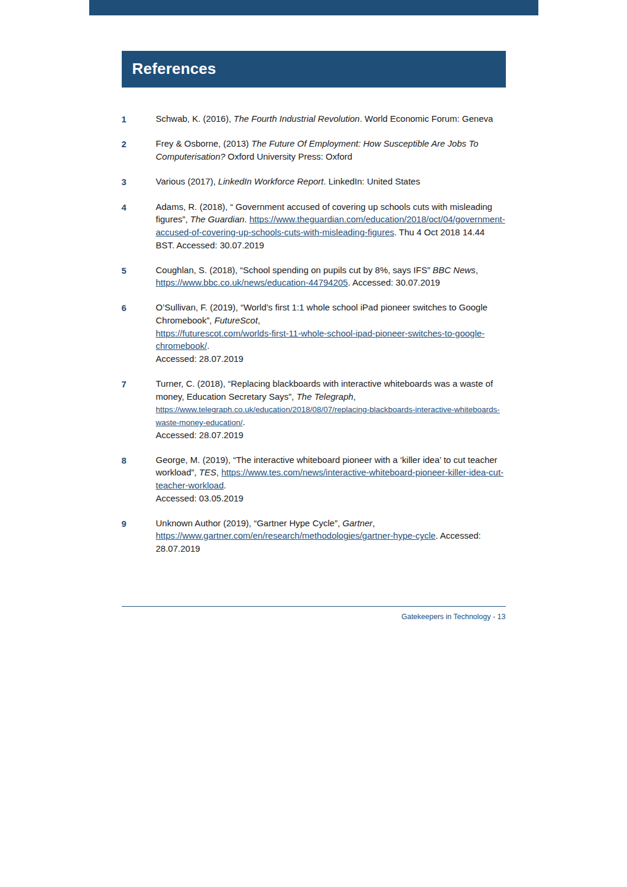References
1 Schwab, K. (2016), The Fourth Industrial Revolution. World Economic Forum: Geneva
2 Frey & Osborne, (2013) The Future Of Employment: How Susceptible Are Jobs To Computerisation? Oxford University Press: Oxford
3 Various (2017), LinkedIn Workforce Report. LinkedIn: United States
4 Adams, R. (2018), “ Government accused of covering up schools cuts with misleading figures”, The Guardian. https://www.theguardian.com/education/2018/oct/04/government-accused-of-covering-up-schools-cuts-with-misleading-figures. Thu 4 Oct 2018 14.44 BST. Accessed: 30.07.2019
5 Coughlan, S. (2018), “School spending on pupils cut by 8%, says IFS” BBC News, https://www.bbc.co.uk/news/education-44794205. Accessed: 30.07.2019
6 O’Sullivan, F. (2019), “World’s first 1:1 whole school iPad pioneer switches to Google Chromebook”, FutureScot,
https://futurescot.com/worlds-first-11-whole-school-ipad-pioneer-switches-to-google-chromebook/.
Accessed: 28.07.2019
7 Turner, C. (2018), “Replacing blackboards with interactive whiteboards was a waste of money, Education Secretary Says”, The Telegraph,
https://www.telegraph.co.uk/education/2018/08/07/replacing-blackboards-interactive-whiteboards-waste-money-education/.
Accessed: 28.07.2019
8 George, M. (2019), “The interactive whiteboard pioneer with a ‘killer idea’ to cut teacher workload”, TES, https://www.tes.com/news/interactive-whiteboard-pioneer-killer-idea-cut-teacher-workload.
Accessed: 03.05.2019
9 Unknown Author (2019), “Gartner Hype Cycle”, Gartner,
https://www.gartner.com/en/research/methodologies/gartner-hype-cycle. Accessed: 28.07.2019
Gatekeepers in Technology - 13